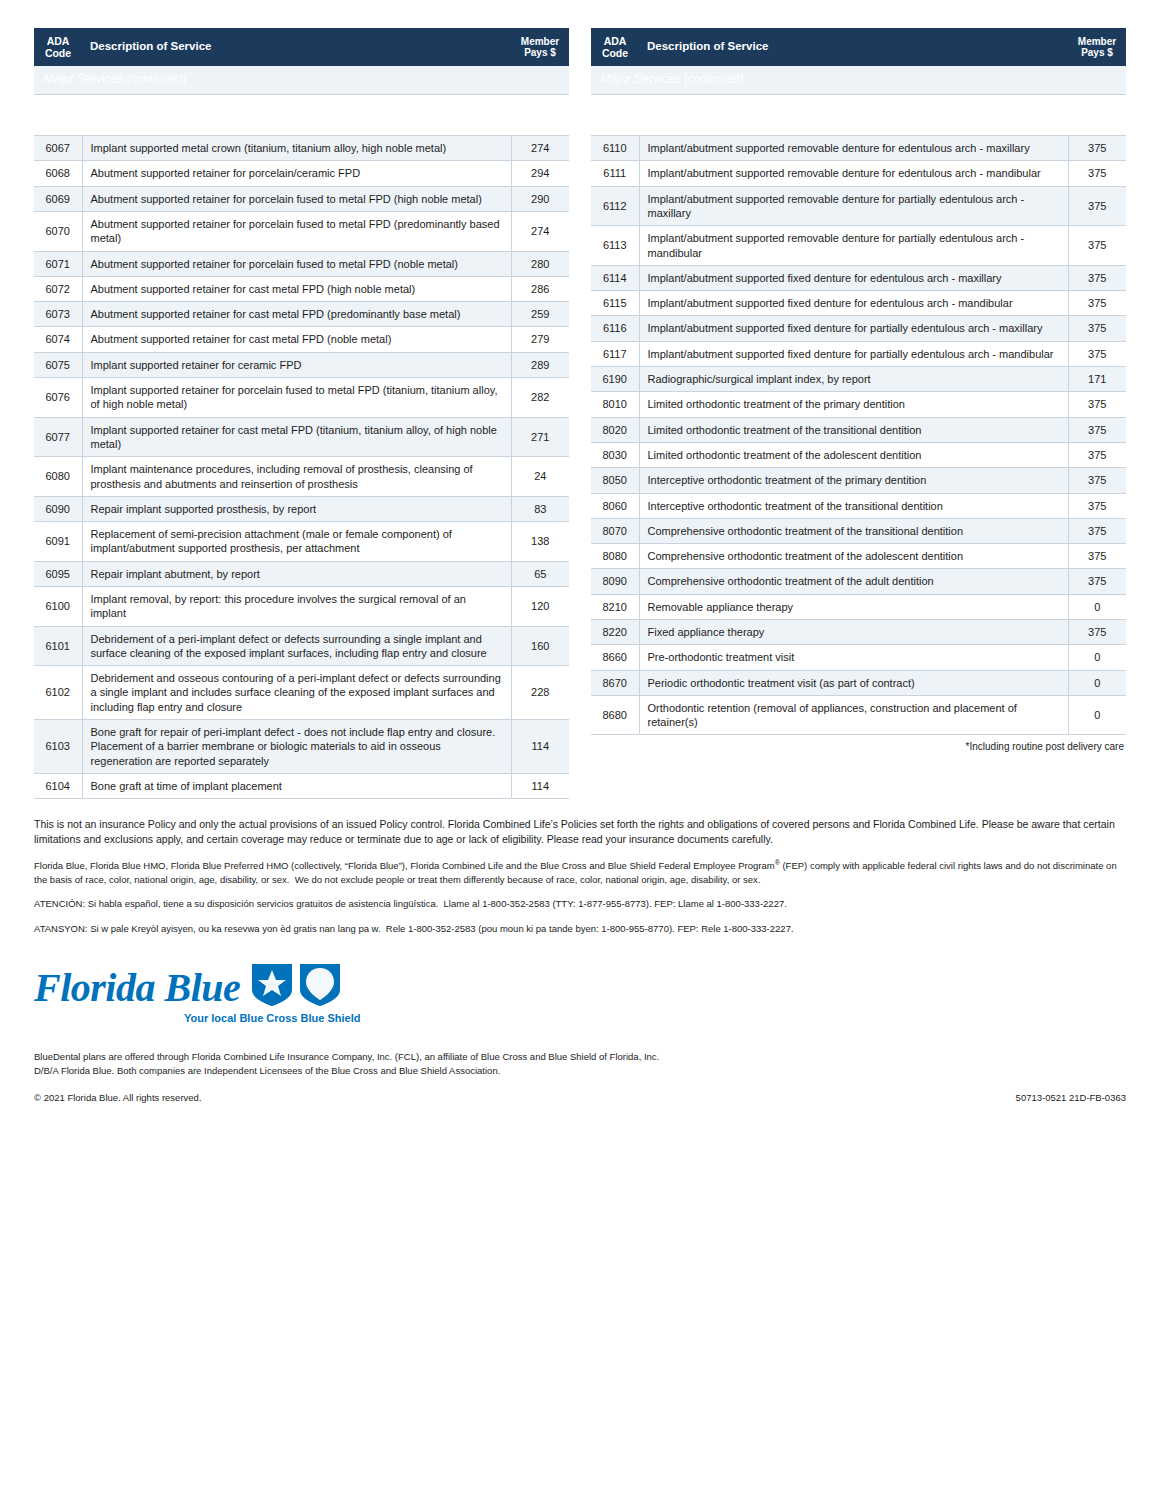| ADA Code | Description of Service | Member Pays $ |
| --- | --- | --- |
| Major Services (continued) |
| The following services are only covered benefits when medically necessary. Pre-authorization is required. |
| 6067 | Implant supported metal crown (titanium, titanium alloy, high noble metal) | 274 |
| 6068 | Abutment supported retainer for porcelain/ceramic FPD | 294 |
| 6069 | Abutment supported retainer for porcelain fused to metal FPD (high noble metal) | 290 |
| 6070 | Abutment supported retainer for porcelain fused to metal FPD (predominantly based metal) | 274 |
| 6071 | Abutment supported retainer for porcelain fused to metal FPD (noble metal) | 280 |
| 6072 | Abutment supported retainer for cast metal FPD (high noble metal) | 286 |
| 6073 | Abutment supported retainer for cast metal FPD (predominantly base metal) | 259 |
| 6074 | Abutment supported retainer for cast metal FPD (noble metal) | 279 |
| 6075 | Implant supported retainer for ceramic FPD | 289 |
| 6076 | Implant supported retainer for porcelain fused to metal FPD (titanium, titanium alloy, of high noble metal) | 282 |
| 6077 | Implant supported retainer for cast metal FPD (titanium, titanium alloy, of high noble metal) | 271 |
| 6080 | Implant maintenance procedures, including removal of prosthesis, cleansing of prosthesis and abutments and reinsertion of prosthesis | 24 |
| 6090 | Repair implant supported prosthesis, by report | 83 |
| 6091 | Replacement of semi-precision attachment (male or female component) of implant/abutment supported prosthesis, per attachment | 138 |
| 6095 | Repair implant abutment, by report | 65 |
| 6100 | Implant removal, by report: this procedure involves the surgical removal of an implant | 120 |
| 6101 | Debridement of a peri-implant defect or defects surrounding a single implant and surface cleaning of the exposed implant surfaces, including flap entry and closure | 160 |
| 6102 | Debridement and osseous contouring of a peri-implant defect or defects surrounding a single implant and includes surface cleaning of the exposed implant surfaces and including flap entry and closure | 228 |
| 6103 | Bone graft for repair of peri-implant defect - does not include flap entry and closure. Placement of a barrier membrane or biologic materials to aid in osseous regeneration are reported separately | 114 |
| 6104 | Bone graft at time of implant placement | 114 |
| ADA Code | Description of Service | Member Pays $ |
| --- | --- | --- |
| Major Services (continued) |
| The following services are only covered benefits when medically necessary. Pre-authorization is required. |
| 6110 | Implant/abutment supported removable denture for edentulous arch - maxillary | 375 |
| 6111 | Implant/abutment supported removable denture for edentulous arch - mandibular | 375 |
| 6112 | Implant/abutment supported removable denture for partially edentulous arch - maxillary | 375 |
| 6113 | Implant/abutment supported removable denture for partially edentulous arch - mandibular | 375 |
| 6114 | Implant/abutment supported fixed denture for edentulous arch - maxillary | 375 |
| 6115 | Implant/abutment supported fixed denture for edentulous arch - mandibular | 375 |
| 6116 | Implant/abutment supported fixed denture for partially edentulous arch - maxillary | 375 |
| 6117 | Implant/abutment supported fixed denture for partially edentulous arch - mandibular | 375 |
| 6190 | Radiographic/surgical implant index, by report | 171 |
| 8010 | Limited orthodontic treatment of the primary dentition | 375 |
| 8020 | Limited orthodontic treatment of the transitional dentition | 375 |
| 8030 | Limited orthodontic treatment of the adolescent dentition | 375 |
| 8050 | Interceptive orthodontic treatment of the primary dentition | 375 |
| 8060 | Interceptive orthodontic treatment of the transitional dentition | 375 |
| 8070 | Comprehensive orthodontic treatment of the transitional dentition | 375 |
| 8080 | Comprehensive orthodontic treatment of the adolescent dentition | 375 |
| 8090 | Comprehensive orthodontic treatment of the adult dentition | 375 |
| 8210 | Removable appliance therapy | 0 |
| 8220 | Fixed appliance therapy | 375 |
| 8660 | Pre-orthodontic treatment visit | 0 |
| 8670 | Periodic orthodontic treatment visit (as part of contract) | 0 |
| 8680 | Orthodontic retention (removal of appliances, construction and placement of retainer(s) | 0 |
*Including routine post delivery care
This is not an insurance Policy and only the actual provisions of an issued Policy control. Florida Combined Life’s Policies set forth the rights and obligations of covered persons and Florida Combined Life. Please be aware that certain limitations and exclusions apply, and certain coverage may reduce or terminate due to age or lack of eligibility. Please read your insurance documents carefully.
Florida Blue, Florida Blue HMO, Florida Blue Preferred HMO (collectively, “Florida Blue”), Florida Combined Life and the Blue Cross and Blue Shield Federal Employee Program® (FEP) comply with applicable federal civil rights laws and do not discriminate on the basis of race, color, national origin, age, disability, or sex. We do not exclude people or treat them differently because of race, color, national origin, age, disability, or sex.
ATENCIÓN: Si habla español, tiene a su disposición servicios gratuitos de asistencia lingüística. Llame al 1-800-352-2583 (TTY: 1-877-955-8773). FEP: Llame al 1-800-333-2227.
ATANSYON: Si w pale Kreyòl ayisyen, ou ka resevwa yon èd gratis nan lang pa w. Rele 1-800-352-2583 (pou moun ki pa tande byen: 1-800-955-8770). FEP: Rele 1-800-333-2227.
Florida Blue
Your local Blue Cross Blue Shield
BlueDental plans are offered through Florida Combined Life Insurance Company, Inc. (FCL), an affiliate of Blue Cross and Blue Shield of Florida, Inc.
D/B/A Florida Blue. Both companies are Independent Licensees of the Blue Cross and Blue Shield Association.
© 2021 Florida Blue. All rights reserved.
50713-0521 21D-FB-0363